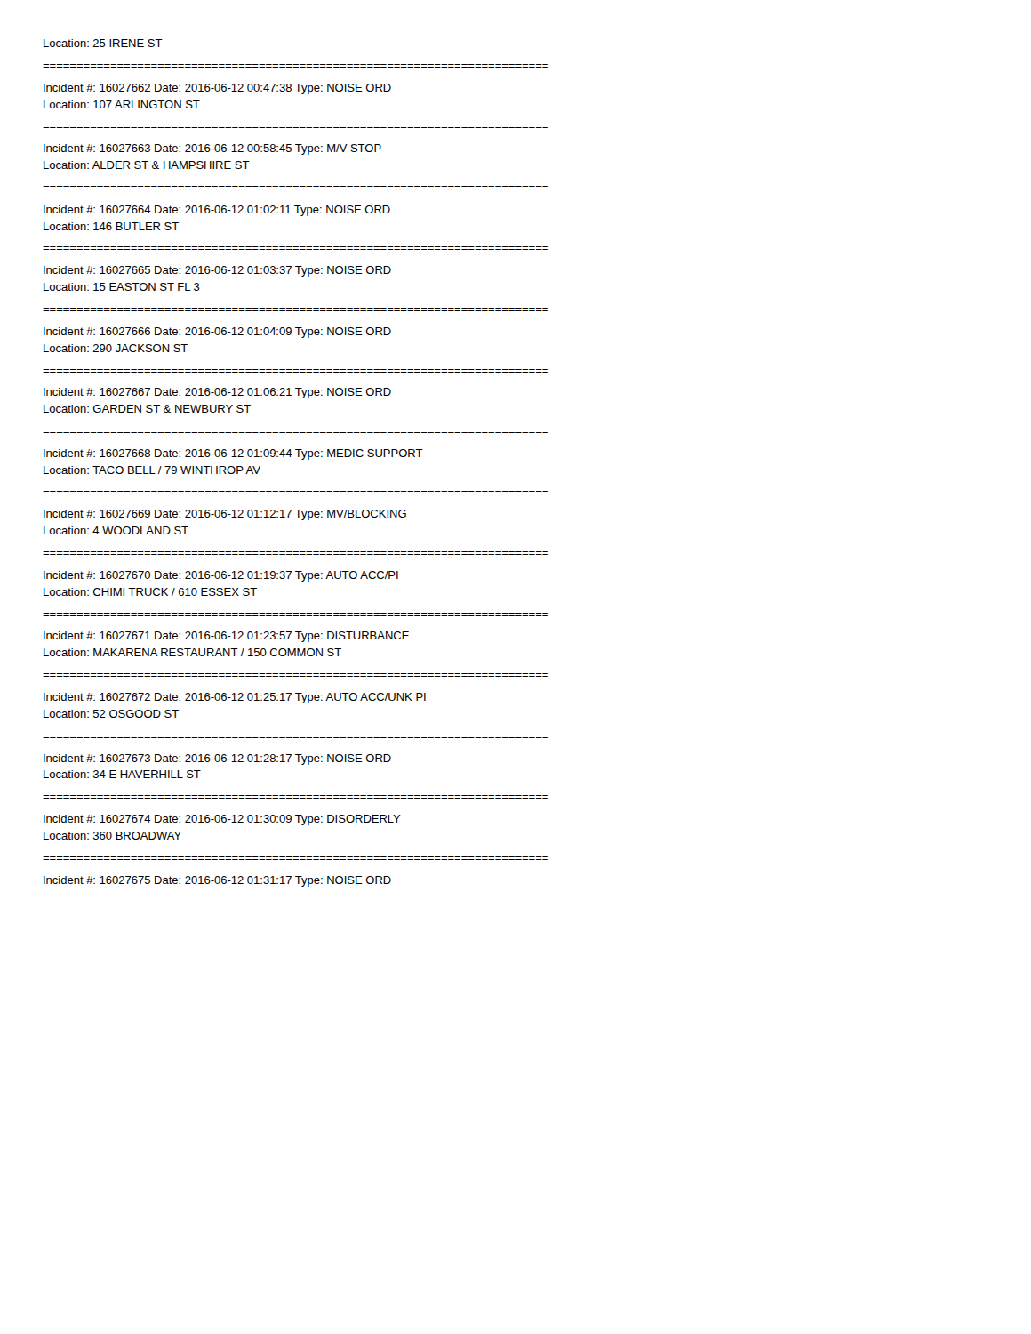Location: 25 IRENE ST
===========================================================================
Incident #: 16027662 Date: 2016-06-12 00:47:38 Type: NOISE ORD
Location: 107 ARLINGTON ST
===========================================================================
Incident #: 16027663 Date: 2016-06-12 00:58:45 Type: M/V STOP
Location: ALDER ST & HAMPSHIRE ST
===========================================================================
Incident #: 16027664 Date: 2016-06-12 01:02:11 Type: NOISE ORD
Location: 146 BUTLER ST
===========================================================================
Incident #: 16027665 Date: 2016-06-12 01:03:37 Type: NOISE ORD
Location: 15 EASTON ST FL 3
===========================================================================
Incident #: 16027666 Date: 2016-06-12 01:04:09 Type: NOISE ORD
Location: 290 JACKSON ST
===========================================================================
Incident #: 16027667 Date: 2016-06-12 01:06:21 Type: NOISE ORD
Location: GARDEN ST & NEWBURY ST
===========================================================================
Incident #: 16027668 Date: 2016-06-12 01:09:44 Type: MEDIC SUPPORT
Location: TACO BELL / 79 WINTHROP AV
===========================================================================
Incident #: 16027669 Date: 2016-06-12 01:12:17 Type: MV/BLOCKING
Location: 4 WOODLAND ST
===========================================================================
Incident #: 16027670 Date: 2016-06-12 01:19:37 Type: AUTO ACC/PI
Location: CHIMI TRUCK / 610 ESSEX ST
===========================================================================
Incident #: 16027671 Date: 2016-06-12 01:23:57 Type: DISTURBANCE
Location: MAKARENA RESTAURANT / 150 COMMON ST
===========================================================================
Incident #: 16027672 Date: 2016-06-12 01:25:17 Type: AUTO ACC/UNK PI
Location: 52 OSGOOD ST
===========================================================================
Incident #: 16027673 Date: 2016-06-12 01:28:17 Type: NOISE ORD
Location: 34 E HAVERHILL ST
===========================================================================
Incident #: 16027674 Date: 2016-06-12 01:30:09 Type: DISORDERLY
Location: 360 BROADWAY
===========================================================================
Incident #: 16027675 Date: 2016-06-12 01:31:17 Type: NOISE ORD